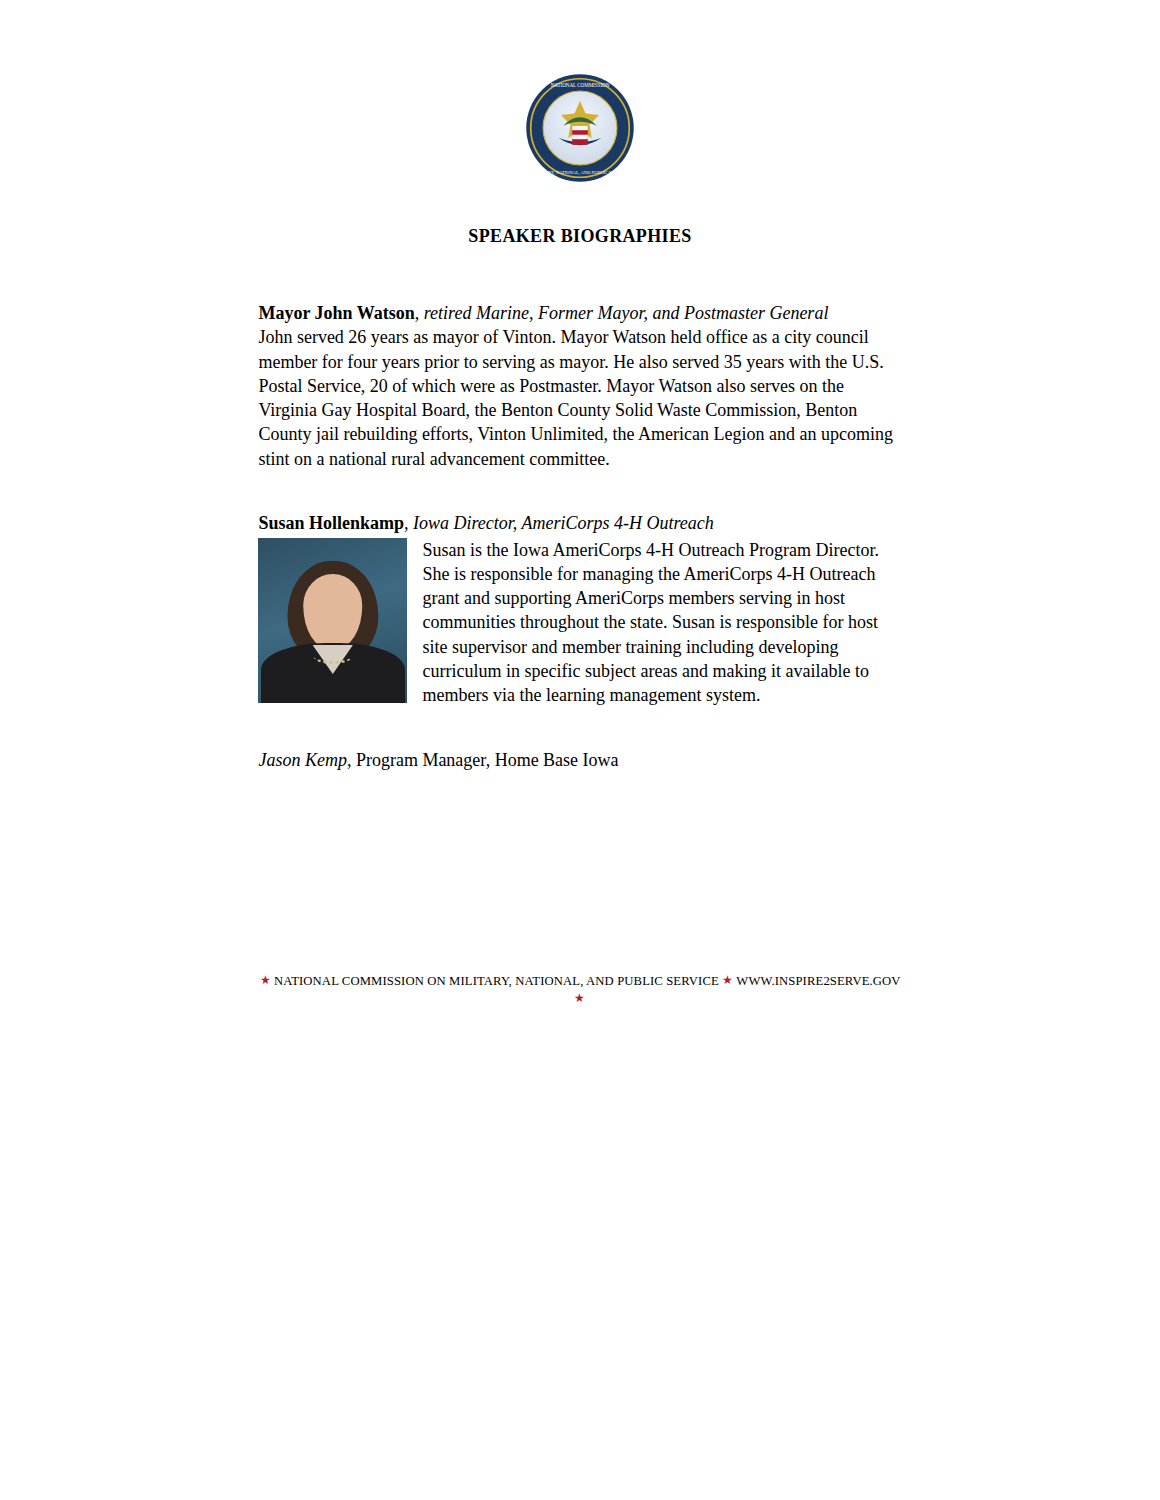SPEAKER BIOGRAPHIES
Mayor John Watson, retired Marine, Former Mayor, and Postmaster General
John served 26 years as mayor of Vinton. Mayor Watson held office as a city council member for four years prior to serving as mayor. He also served 35 years with the U.S. Postal Service, 20 of which were as Postmaster. Mayor Watson also serves on the Virginia Gay Hospital Board, the Benton County Solid Waste Commission, Benton County jail rebuilding efforts, Vinton Unlimited, the American Legion and an upcoming stint on a national rural advancement committee.
Susan Hollenkamp, Iowa Director, AmeriCorps 4-H Outreach
Susan is the Iowa AmeriCorps 4-H Outreach Program Director. She is responsible for managing the AmeriCorps 4-H Outreach grant and supporting AmeriCorps members serving in host communities throughout the state. Susan is responsible for host site supervisor and member training including developing curriculum in specific subject areas and making it available to members via the learning management system.
Jason Kemp, Program Manager, Home Base Iowa
★ NATIONAL COMMISSION ON MILITARY, NATIONAL, AND PUBLIC SERVICE ★ WWW.INSPIRE2SERVE.GOV ★